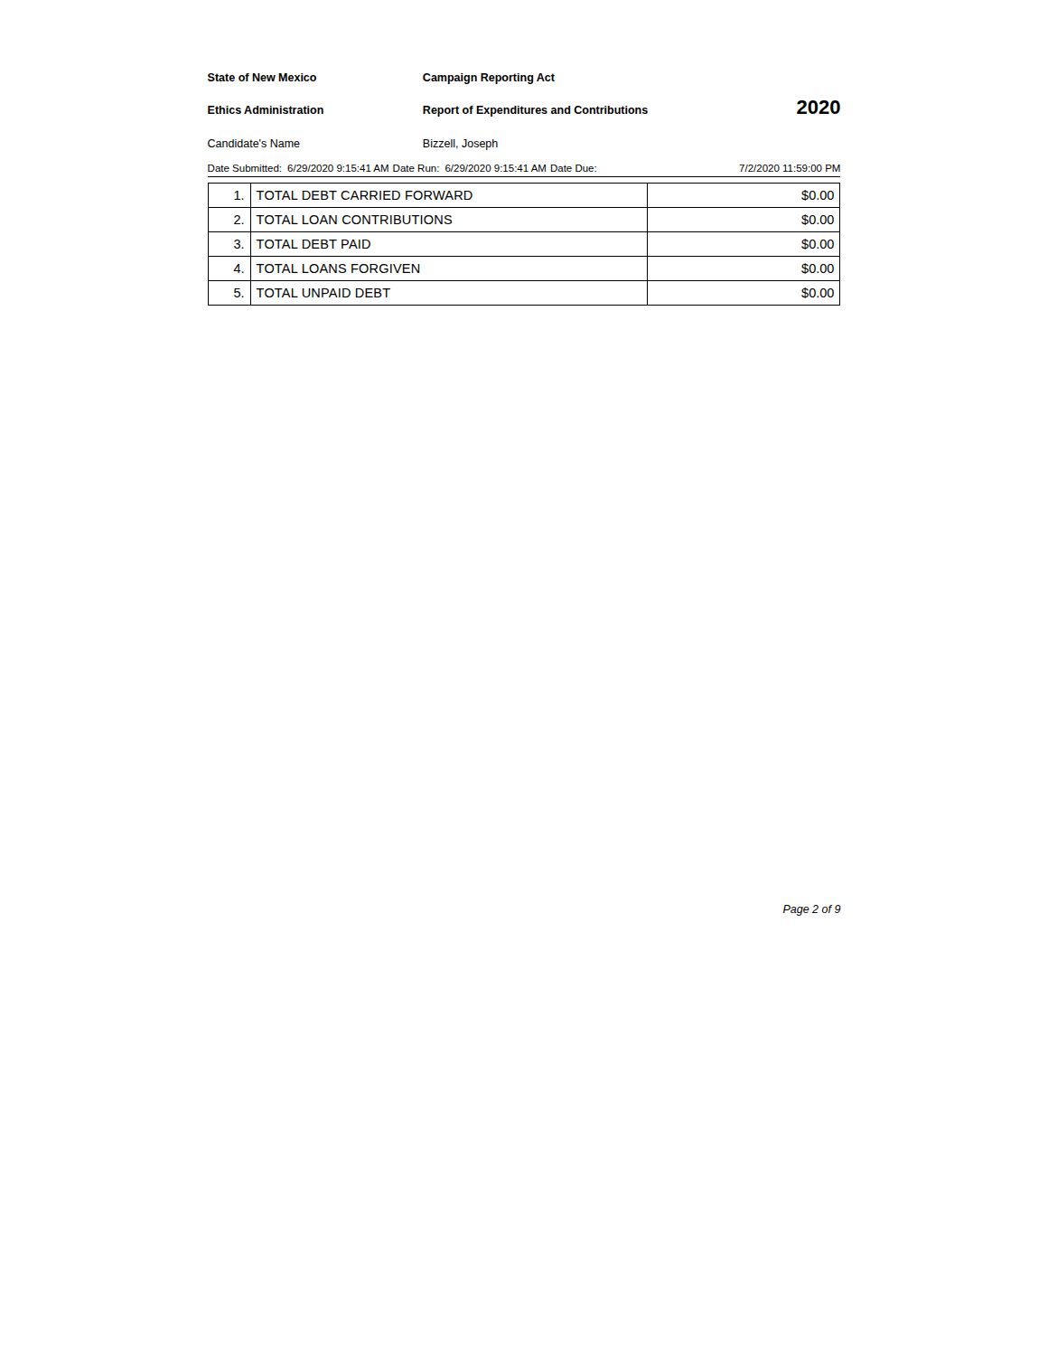State of New Mexico
Campaign Reporting Act
Ethics Administration
Report of Expenditures and Contributions
2020
Candidate's Name
Bizzell, Joseph
Date Submitted: 6/29/2020 9:15:41 AM Date Run: 6/29/2020 9:15:41 AM Date Due: 7/2/2020 11:59:00 PM
| 1. | TOTAL DEBT CARRIED FORWARD | $0.00 |
| 2. | TOTAL LOAN CONTRIBUTIONS | $0.00 |
| 3. | TOTAL DEBT PAID | $0.00 |
| 4. | TOTAL LOANS FORGIVEN | $0.00 |
| 5. | TOTAL UNPAID DEBT | $0.00 |
Page 2 of 9